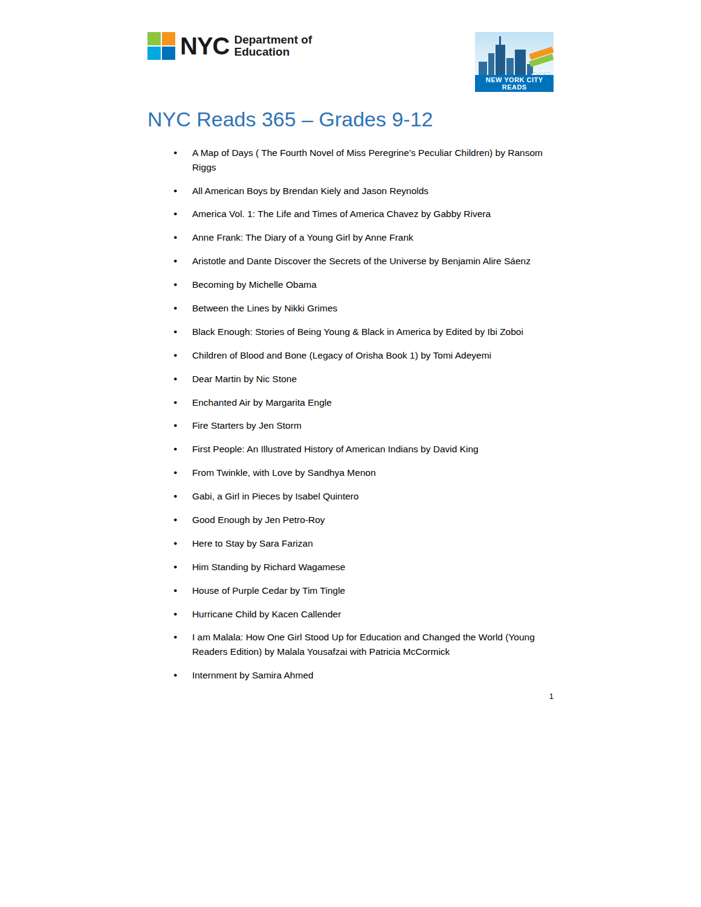NYC
Department of Education
365
NEW YORK CITY READS
NYC Reads 365 – Grades 9-12
A Map of Days ( The Fourth Novel of Miss Peregrine’s Peculiar Children) by Ransom Riggs
All American Boys by Brendan Kiely and Jason Reynolds
America Vol. 1: The Life and Times of America Chavez by Gabby Rivera
Anne Frank: The Diary of a Young Girl by Anne Frank
Aristotle and Dante Discover the Secrets of the Universe by Benjamin Alire Sáenz
Becoming by Michelle Obama
Between the Lines by Nikki Grimes
Black Enough: Stories of Being Young & Black in America by Edited by Ibi Zoboi
Children of Blood and Bone (Legacy of Orisha Book 1) by Tomi Adeyemi
Dear Martin by Nic Stone
Enchanted Air by Margarita Engle
Fire Starters by Jen Storm
First People: An Illustrated History of American Indians by David King
From Twinkle, with Love by Sandhya Menon
Gabi, a Girl in Pieces by Isabel Quintero
Good Enough by Jen Petro-Roy
Here to Stay by Sara Farizan
Him Standing by Richard Wagamese
House of Purple Cedar by Tim Tingle
Hurricane Child by Kacen Callender
I am Malala: How One Girl Stood Up for Education and Changed the World (Young Readers Edition) by Malala Yousafzai with Patricia McCormick
Internment by Samira Ahmed
1